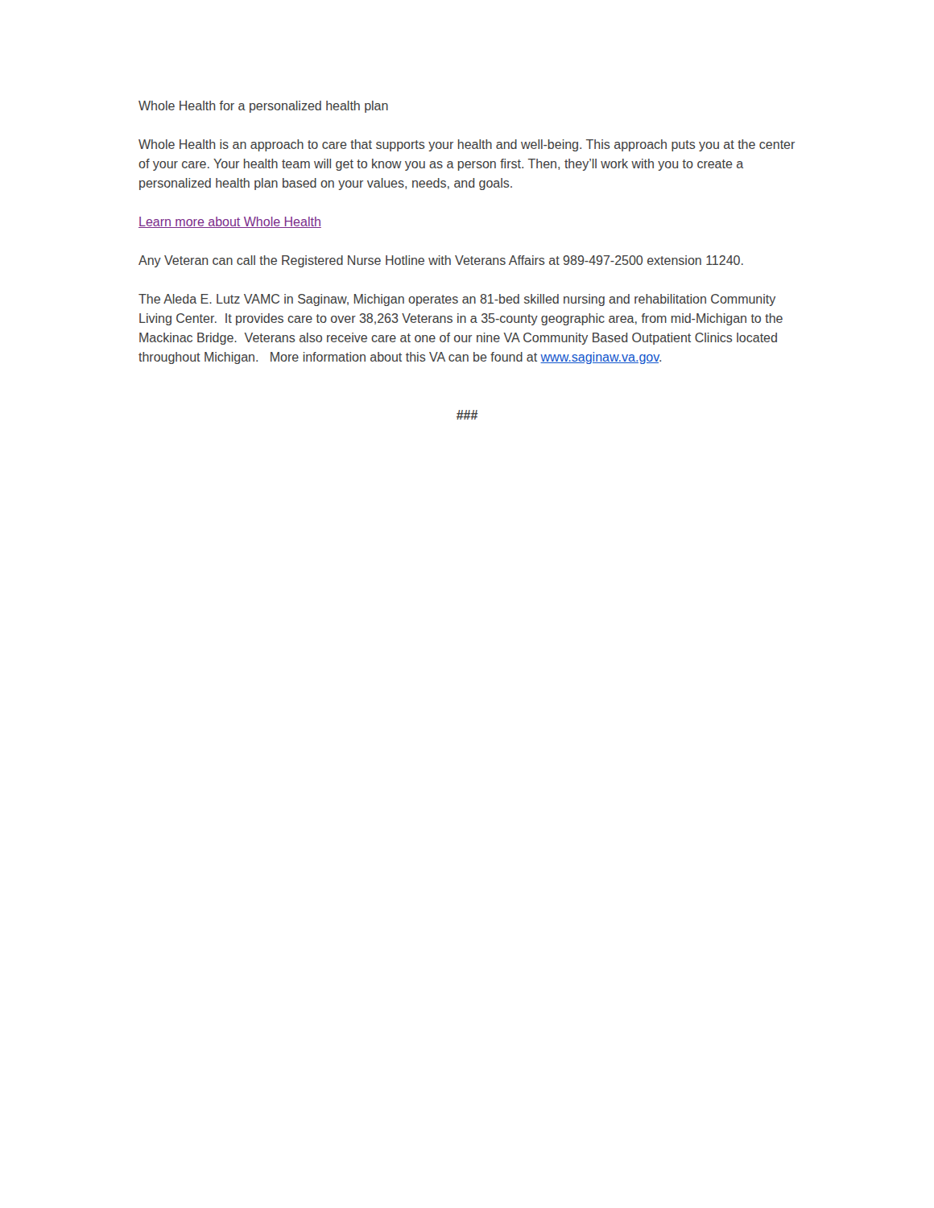Whole Health for a personalized health plan
Whole Health is an approach to care that supports your health and well-being. This approach puts you at the center of your care. Your health team will get to know you as a person first. Then, they’ll work with you to create a personalized health plan based on your values, needs, and goals.
Learn more about Whole Health
Any Veteran can call the Registered Nurse Hotline with Veterans Affairs at 989-497-2500 extension 11240.
The Aleda E. Lutz VAMC in Saginaw, Michigan operates an 81-bed skilled nursing and rehabilitation Community Living Center. It provides care to over 38,263 Veterans in a 35-county geographic area, from mid-Michigan to the Mackinac Bridge. Veterans also receive care at one of our nine VA Community Based Outpatient Clinics located throughout Michigan. More information about this VA can be found at www.saginaw.va.gov.
###